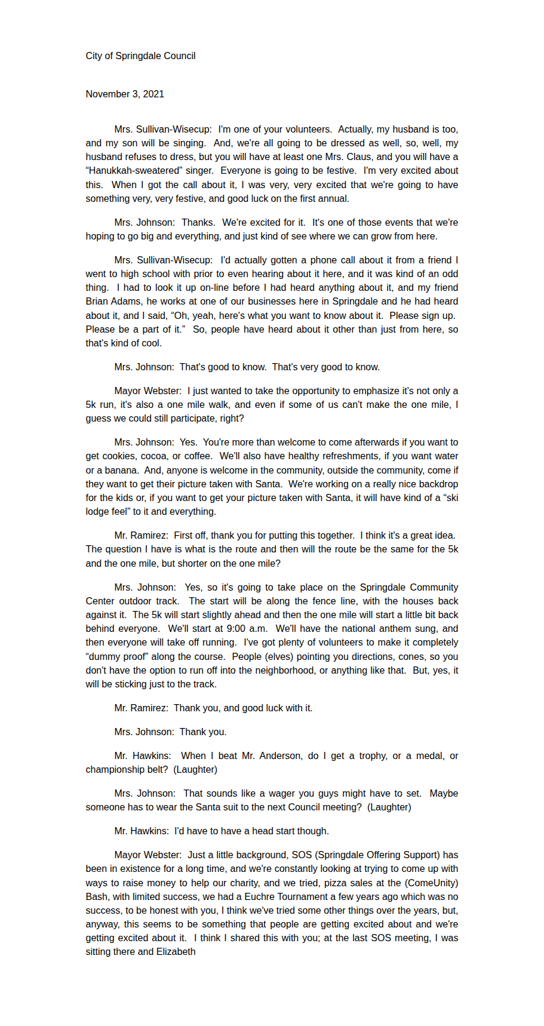City of Springdale Council
November 3, 2021
Mrs. Sullivan-Wisecup: I'm one of your volunteers. Actually, my husband is too, and my son will be singing. And, we're all going to be dressed as well, so, well, my husband refuses to dress, but you will have at least one Mrs. Claus, and you will have a “Hanukkah-sweatered” singer. Everyone is going to be festive. I'm very excited about this. When I got the call about it, I was very, very excited that we're going to have something very, very festive, and good luck on the first annual.
Mrs. Johnson: Thanks. We're excited for it. It's one of those events that we're hoping to go big and everything, and just kind of see where we can grow from here.
Mrs. Sullivan-Wisecup: I'd actually gotten a phone call about it from a friend I went to high school with prior to even hearing about it here, and it was kind of an odd thing. I had to look it up on-line before I had heard anything about it, and my friend Brian Adams, he works at one of our businesses here in Springdale and he had heard about it, and I said, “Oh, yeah, here's what you want to know about it. Please sign up. Please be a part of it.” So, people have heard about it other than just from here, so that's kind of cool.
Mrs. Johnson: That's good to know. That's very good to know.
Mayor Webster: I just wanted to take the opportunity to emphasize it's not only a 5k run, it's also a one mile walk, and even if some of us can't make the one mile, I guess we could still participate, right?
Mrs. Johnson: Yes. You're more than welcome to come afterwards if you want to get cookies, cocoa, or coffee. We'll also have healthy refreshments, if you want water or a banana. And, anyone is welcome in the community, outside the community, come if they want to get their picture taken with Santa. We're working on a really nice backdrop for the kids or, if you want to get your picture taken with Santa, it will have kind of a “ski lodge feel” to it and everything.
Mr. Ramirez: First off, thank you for putting this together. I think it's a great idea. The question I have is what is the route and then will the route be the same for the 5k and the one mile, but shorter on the one mile?
Mrs. Johnson: Yes, so it's going to take place on the Springdale Community Center outdoor track. The start will be along the fence line, with the houses back against it. The 5k will start slightly ahead and then the one mile will start a little bit back behind everyone. We'll start at 9:00 a.m. We'll have the national anthem sung, and then everyone will take off running. I've got plenty of volunteers to make it completely “dummy proof” along the course. People (elves) pointing you directions, cones, so you don't have the option to run off into the neighborhood, or anything like that. But, yes, it will be sticking just to the track.
Mr. Ramirez: Thank you, and good luck with it.
Mrs. Johnson: Thank you.
Mr. Hawkins: When I beat Mr. Anderson, do I get a trophy, or a medal, or championship belt? (Laughter)
Mrs. Johnson: That sounds like a wager you guys might have to set. Maybe someone has to wear the Santa suit to the next Council meeting? (Laughter)
Mr. Hawkins: I'd have to have a head start though.
Mayor Webster: Just a little background, SOS (Springdale Offering Support) has been in existence for a long time, and we're constantly looking at trying to come up with ways to raise money to help our charity, and we tried, pizza sales at the (ComeUnity) Bash, with limited success, we had a Euchre Tournament a few years ago which was no success, to be honest with you, I think we've tried some other things over the years, but, anyway, this seems to be something that people are getting excited about and we're getting excited about it. I think I shared this with you; at the last SOS meeting, I was sitting there and Elizabeth